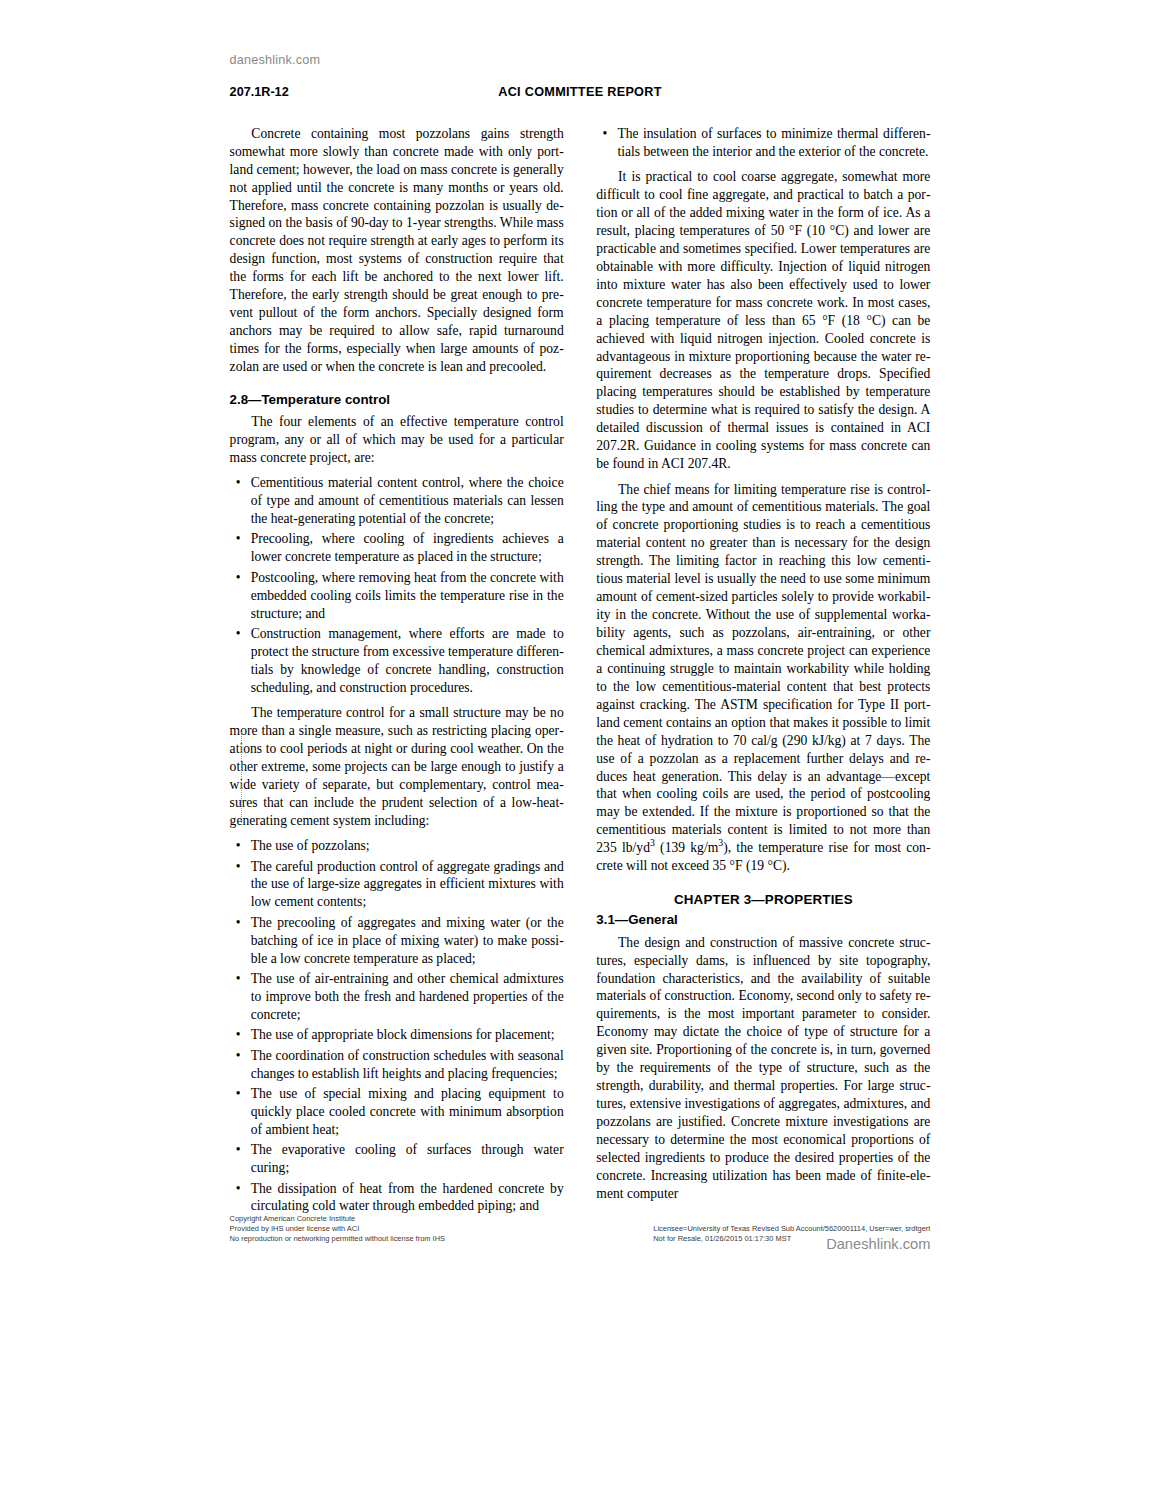daneshlink.com
207.1R-12
ACI COMMITTEE REPORT
Concrete containing most pozzolans gains strength somewhat more slowly than concrete made with only portland cement; however, the load on mass concrete is generally not applied until the concrete is many months or years old. Therefore, mass concrete containing pozzolan is usually designed on the basis of 90-day to 1-year strengths. While mass concrete does not require strength at early ages to perform its design function, most systems of construction require that the forms for each lift be anchored to the next lower lift. Therefore, the early strength should be great enough to prevent pullout of the form anchors. Specially designed form anchors may be required to allow safe, rapid turnaround times for the forms, especially when large amounts of pozzolan are used or when the concrete is lean and precooled.
2.8—Temperature control
The four elements of an effective temperature control program, any or all of which may be used for a particular mass concrete project, are:
Cementitious material content control, where the choice of type and amount of cementitious materials can lessen the heat-generating potential of the concrete;
Precooling, where cooling of ingredients achieves a lower concrete temperature as placed in the structure;
Postcooling, where removing heat from the concrete with embedded cooling coils limits the temperature rise in the structure; and
Construction management, where efforts are made to protect the structure from excessive temperature differentials by knowledge of concrete handling, construction scheduling, and construction procedures.
The temperature control for a small structure may be no more than a single measure, such as restricting placing operations to cool periods at night or during cool weather. On the other extreme, some projects can be large enough to justify a wide variety of separate, but complementary, control measures that can include the prudent selection of a low-heat-generating cement system including:
The use of pozzolans;
The careful production control of aggregate gradings and the use of large-size aggregates in efficient mixtures with low cement contents;
The precooling of aggregates and mixing water (or the batching of ice in place of mixing water) to make possible a low concrete temperature as placed;
The use of air-entraining and other chemical admixtures to improve both the fresh and hardened properties of the concrete;
The use of appropriate block dimensions for placement;
The coordination of construction schedules with seasonal changes to establish lift heights and placing frequencies;
The use of special mixing and placing equipment to quickly place cooled concrete with minimum absorption of ambient heat;
The evaporative cooling of surfaces through water curing;
The dissipation of heat from the hardened concrete by circulating cold water through embedded piping; and
The insulation of surfaces to minimize thermal differentials between the interior and the exterior of the concrete.
It is practical to cool coarse aggregate, somewhat more difficult to cool fine aggregate, and practical to batch a portion or all of the added mixing water in the form of ice. As a result, placing temperatures of 50 °F (10 °C) and lower are practicable and sometimes specified. Lower temperatures are obtainable with more difficulty. Injection of liquid nitrogen into mixture water has also been effectively used to lower concrete temperature for mass concrete work. In most cases, a placing temperature of less than 65 °F (18 °C) can be achieved with liquid nitrogen injection. Cooled concrete is advantageous in mixture proportioning because the water requirement decreases as the temperature drops. Specified placing temperatures should be established by temperature studies to determine what is required to satisfy the design. A detailed discussion of thermal issues is contained in ACI 207.2R. Guidance in cooling systems for mass concrete can be found in ACI 207.4R.
The chief means for limiting temperature rise is controlling the type and amount of cementitious materials. The goal of concrete proportioning studies is to reach a cementitious material content no greater than is necessary for the design strength. The limiting factor in reaching this low cementitious material level is usually the need to use some minimum amount of cement-sized particles solely to provide workability in the concrete. Without the use of supplemental workability agents, such as pozzolans, air-entraining, or other chemical admixtures, a mass concrete project can experience a continuing struggle to maintain workability while holding to the low cementitious-material content that best protects against cracking. The ASTM specification for Type II portland cement contains an option that makes it possible to limit the heat of hydration to 70 cal/g (290 kJ/kg) at 7 days. The use of a pozzolan as a replacement further delays and reduces heat generation. This delay is an advantage—except that when cooling coils are used, the period of postcooling may be extended. If the mixture is proportioned so that the cementitious materials content is limited to not more than 235 lb/yd3 (139 kg/m3), the temperature rise for most concrete will not exceed 35 °F (19 °C).
CHAPTER 3—PROPERTIES
3.1—General
The design and construction of massive concrete structures, especially dams, is influenced by site topography, foundation characteristics, and the availability of suitable materials of construction. Economy, second only to safety requirements, is the most important parameter to consider. Economy may dictate the choice of type of structure for a given site. Proportioning of the concrete is, in turn, governed by the requirements of the type of structure, such as the strength, durability, and thermal properties. For large structures, extensive investigations of aggregates, admixtures, and pozzolans are justified. Concrete mixture investigations are necessary to determine the most economical proportions of selected ingredients to produce the desired properties of the concrete. Increasing utilization has been made of finite-element computer
Copyright American Concrete Institute Provided by IHS under license with ACI No reproduction or networking permitted without license from IHS
Licensee=University of Texas Revised Sub Account/5620001114, User=wer, srdtgert Not for Resale, 01/26/2015 01:17:30 MST
Daneshlink.com